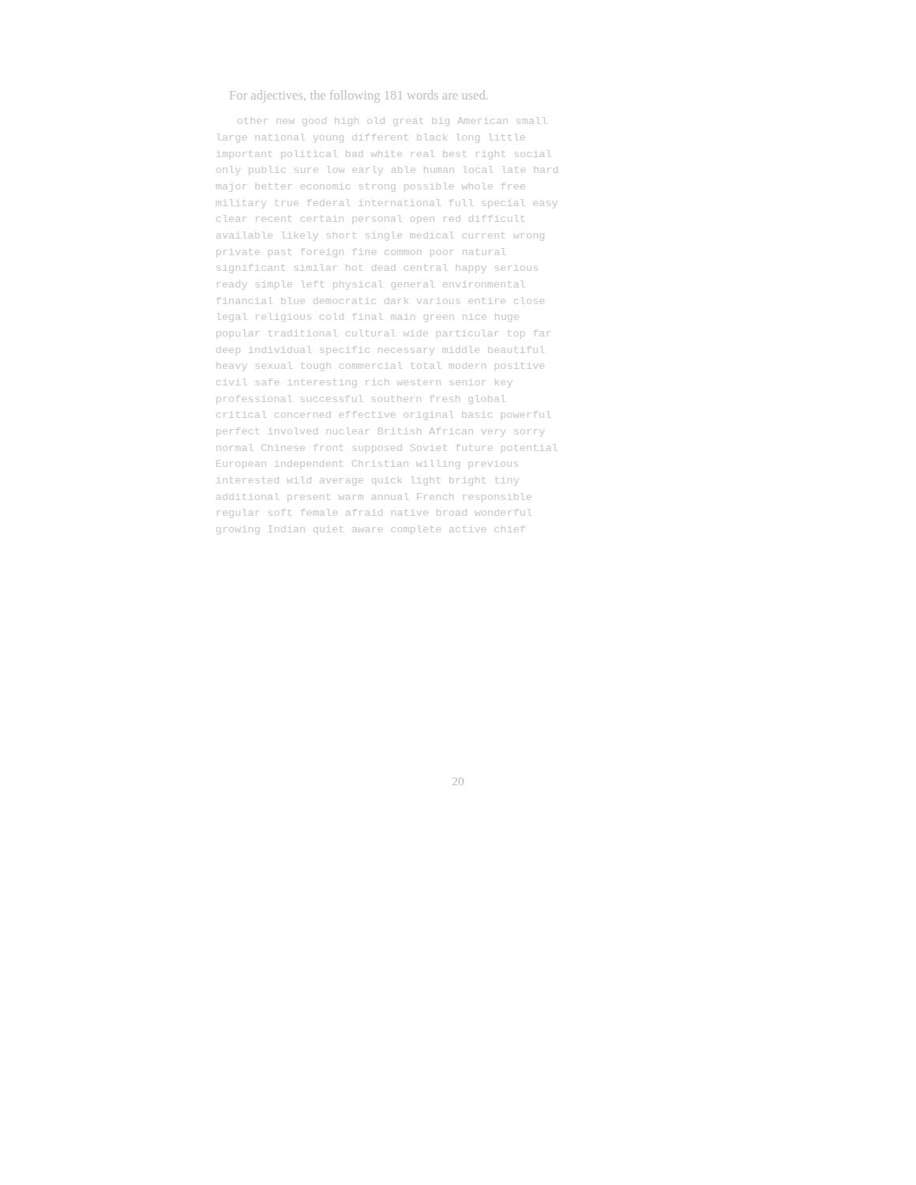For adjectives, the following 181 words are used.
other new good high old great big American small large national young different black long little important political bad white real best right social only public sure low early able human local late hard major better economic strong possible whole free military true federal international full special easy clear recent certain personal open red difficult available likely short single medical current wrong private past foreign fine common poor natural significant similar hot dead central happy serious ready simple left physical general environmental financial blue democratic dark various entire close legal religious cold final main green nice huge popular traditional cultural wide particular top far deep individual specific necessary middle beautiful heavy sexual tough commercial total modern positive civil safe interesting rich western senior key professional successful southern fresh global critical concerned effective original basic powerful perfect involved nuclear British African very sorry normal Chinese front supposed Soviet future potential European independent Christian willing previous interested wild average quick light bright tiny additional present warm annual French responsible regular soft female afraid native broad wonderful growing Indian quiet aware complete active chief
20